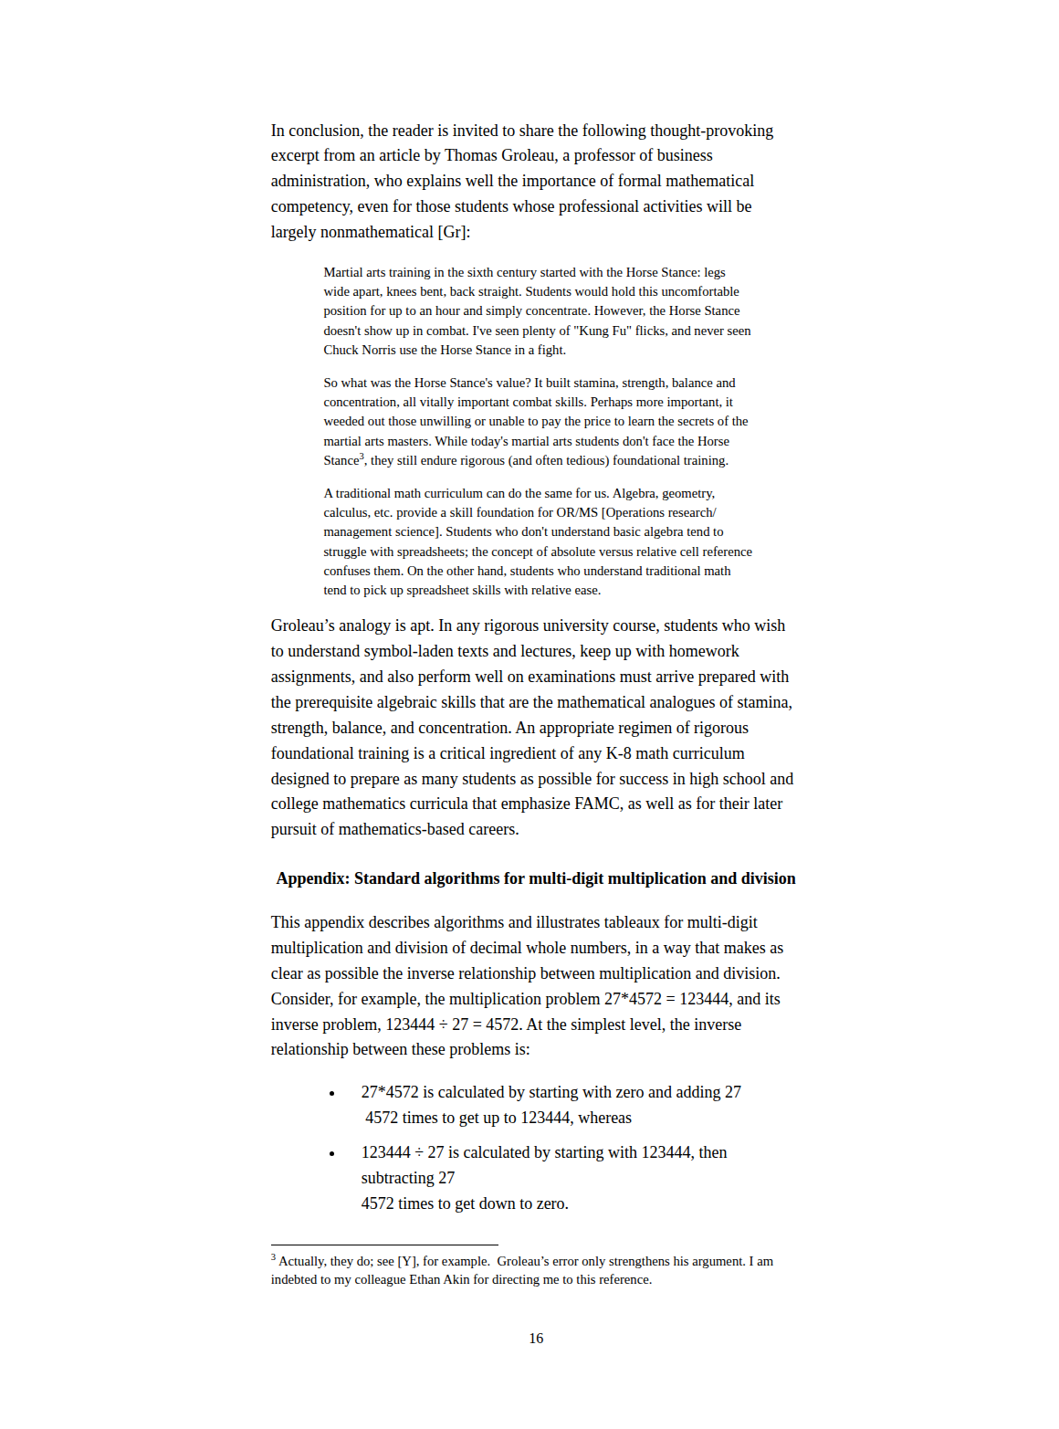In conclusion, the reader is invited to share the following thought-provoking excerpt from an article by Thomas Groleau, a professor of business administration, who explains well the importance of formal mathematical competency, even for those students whose professional activities will be largely nonmathematical [Gr]:
Martial arts training in the sixth century started with the Horse Stance: legs wide apart, knees bent, back straight. Students would hold this uncomfortable position for up to an hour and simply concentrate. However, the Horse Stance doesn't show up in combat. I've seen plenty of "Kung Fu" flicks, and never seen Chuck Norris use the Horse Stance in a fight.
So what was the Horse Stance's value? It built stamina, strength, balance and concentration, all vitally important combat skills. Perhaps more important, it weeded out those unwilling or unable to pay the price to learn the secrets of the martial arts masters. While today's martial arts students don't face the Horse Stance3, they still endure rigorous (and often tedious) foundational training.
A traditional math curriculum can do the same for us. Algebra, geometry, calculus, etc. provide a skill foundation for OR/MS [Operations research/ management science]. Students who don't understand basic algebra tend to struggle with spreadsheets; the concept of absolute versus relative cell reference confuses them. On the other hand, students who understand traditional math tend to pick up spreadsheet skills with relative ease.
Groleau’s analogy is apt. In any rigorous university course, students who wish to understand symbol-laden texts and lectures, keep up with homework assignments, and also perform well on examinations must arrive prepared with the prerequisite algebraic skills that are the mathematical analogues of stamina, strength, balance, and concentration. An appropriate regimen of rigorous foundational training is a critical ingredient of any K-8 math curriculum designed to prepare as many students as possible for success in high school and college mathematics curricula that emphasize FAMC, as well as for their later pursuit of mathematics-based careers.
Appendix: Standard algorithms for multi-digit multiplication and division
This appendix describes algorithms and illustrates tableaux for multi-digit multiplication and division of decimal whole numbers, in a way that makes as clear as possible the inverse relationship between multiplication and division. Consider, for example, the multiplication problem 27*4572 = 123444, and its inverse problem, 123444 ÷ 27 = 4572. At the simplest level, the inverse relationship between these problems is:
27*4572 is calculated by starting with zero and adding 27
4572 times to get up to 123444, whereas
123444 ÷ 27 is calculated by starting with 123444, then subtracting 27
4572 times to get down to zero.
3 Actually, they do; see [Y], for example. Groleau’s error only strengthens his argument. I am indebted to my colleague Ethan Akin for directing me to this reference.
16